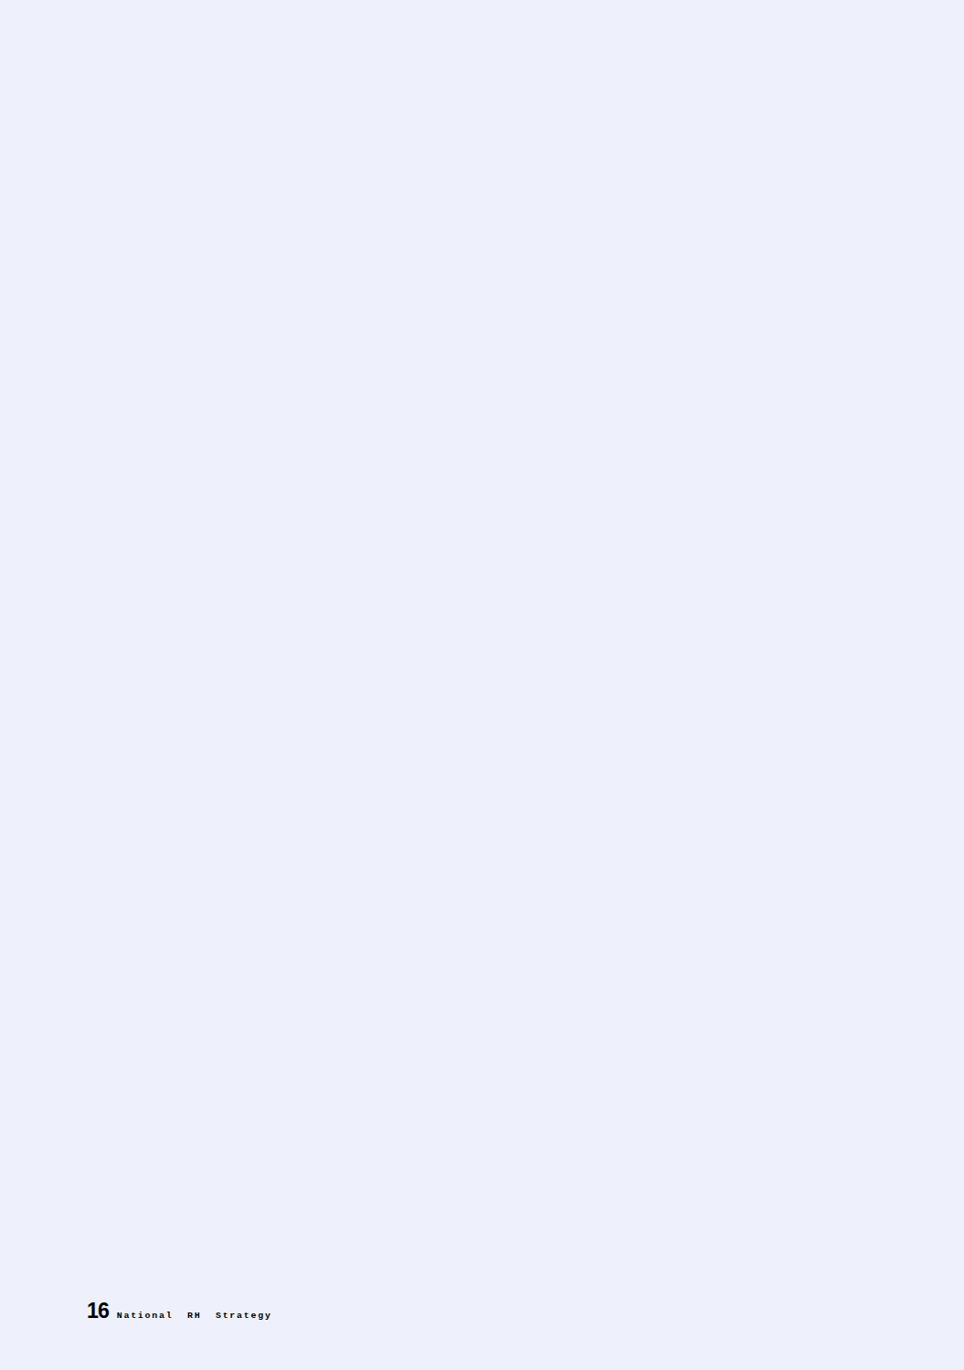16 National RH Strategy